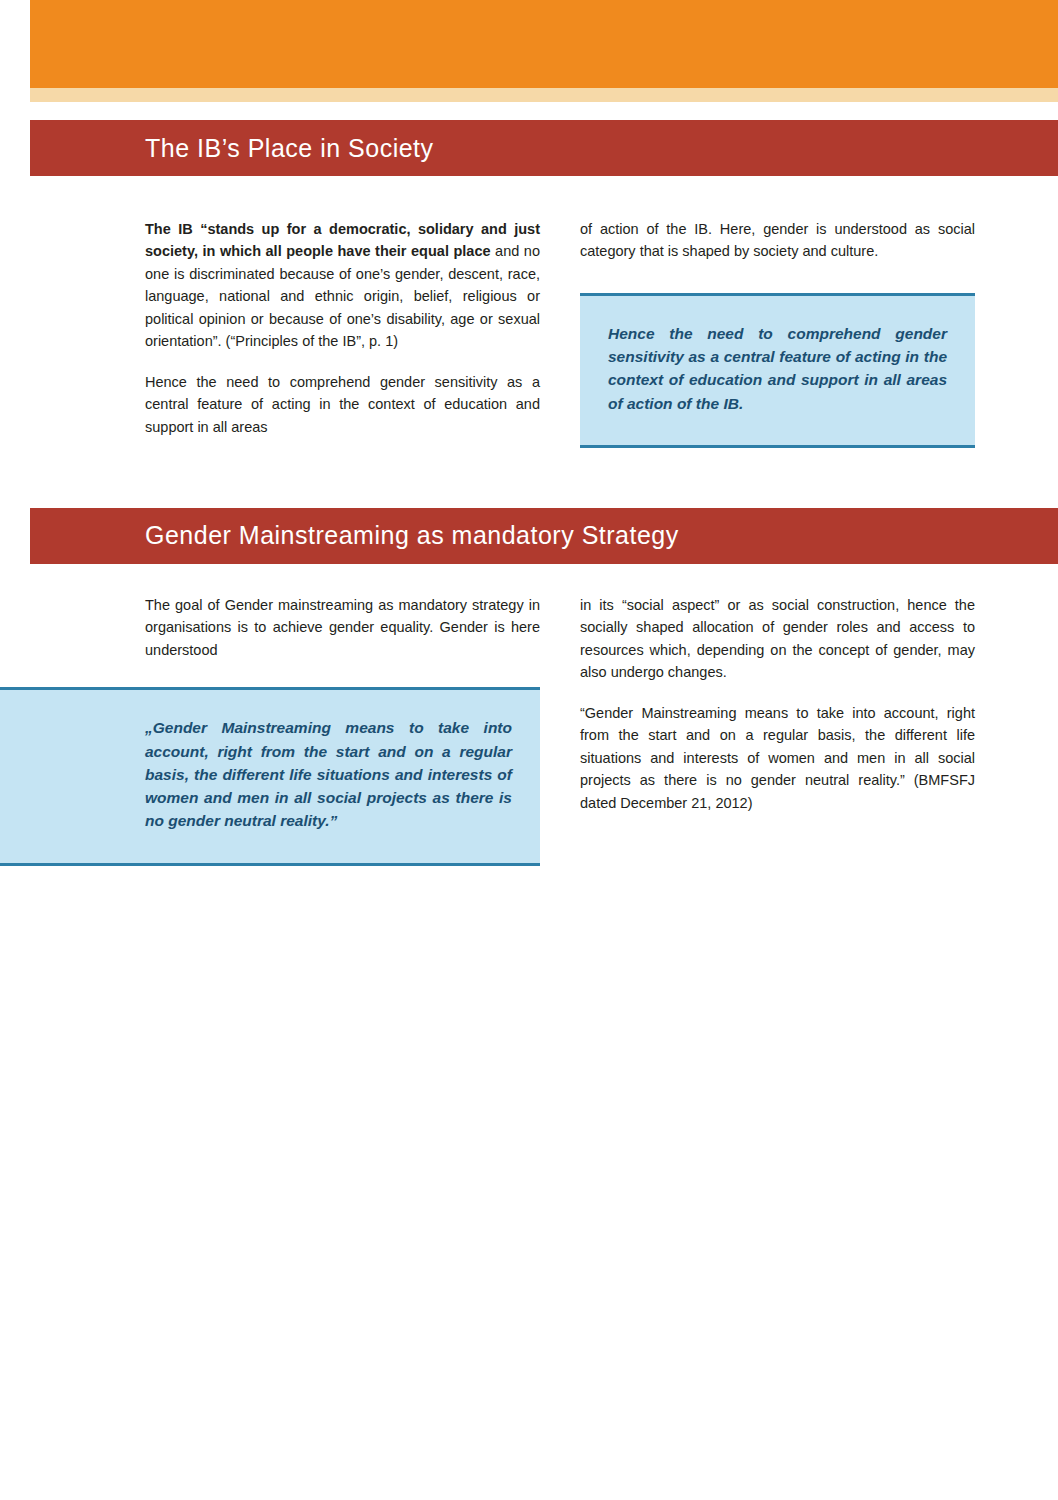The IB’s Place in Society
The IB “stands up for a democratic, solidary and just society, in which all people have their equal place and no one is discriminated because of one’s gender, descent, race, language, national and ethnic origin, belief, religious or political opinion or because of one’s disability, age or sexual orientation”. (“Principles of the IB”, p. 1)
Hence the need to comprehend gender sensitivity as a central feature of acting in the context of education and support in all areas
of action of the IB. Here, gender is understood as social category that is shaped by society and culture.
Hence the need to comprehend gender sensitivity as a central feature of acting in the context of education and support in all areas of action of the IB.
Gender Mainstreaming as mandatory Strategy
The goal of Gender mainstreaming as mandatory strategy in organisations is to achieve gender equality. Gender is here understood
„Gender Mainstreaming means to take into account, right from the start and on a regular basis, the different life situations and interests of women and men in all social projects as there is no gender neutral reality.”
in its “social aspect” or as social construction, hence the socially shaped allocation of gender roles and access to resources which, depending on the concept of gender, may also undergo changes.
“Gender Mainstreaming means to take into account, right from the start and on a regular basis, the different life situations and interests of women and men in all social projects as there is no gender neutral reality.” (BMFSFJ dated December 21, 2012)